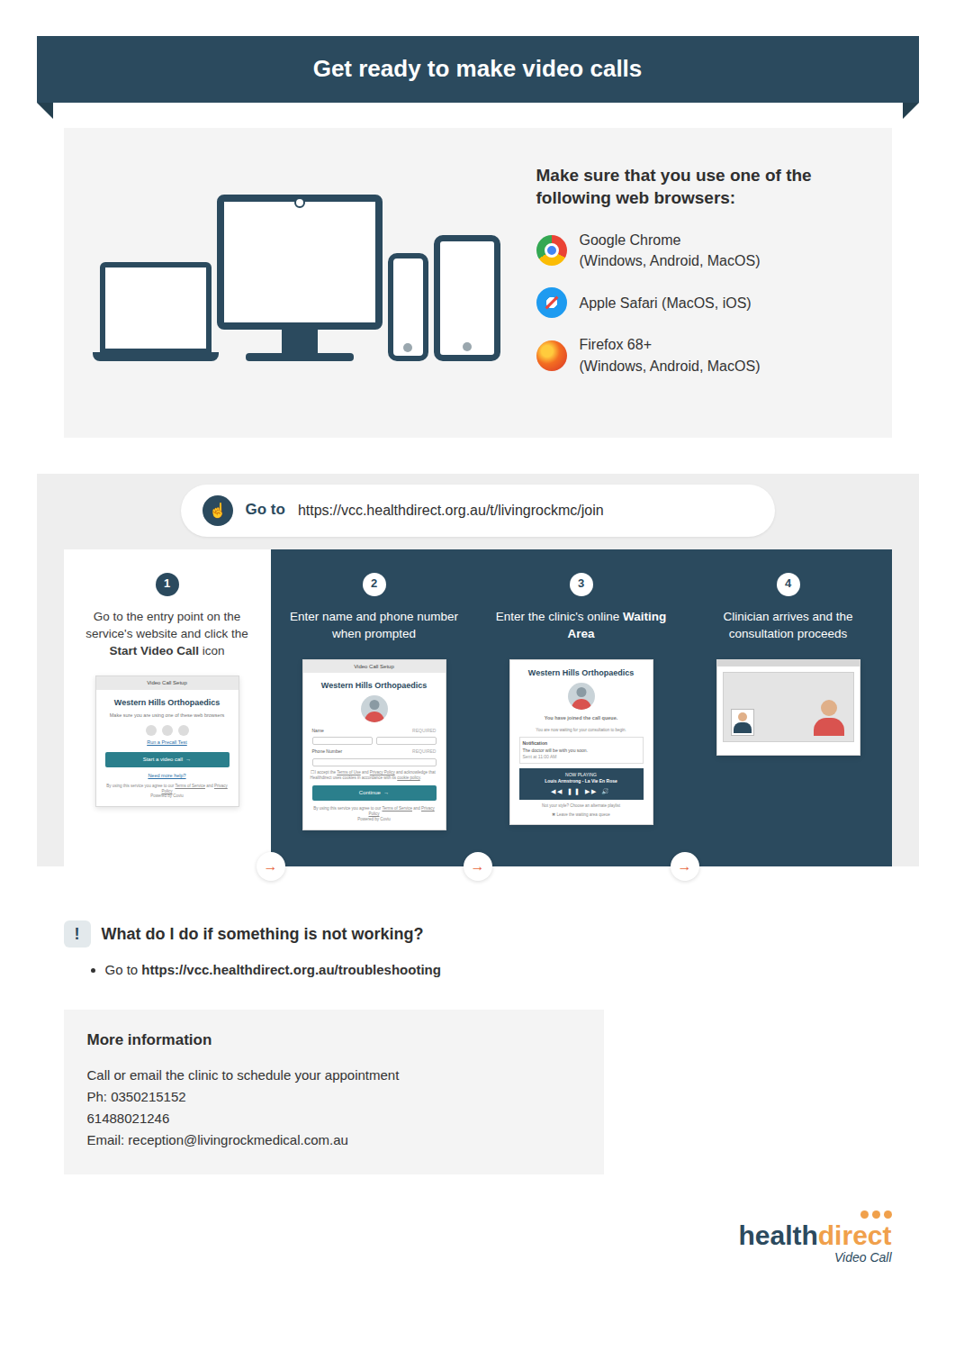Get ready to make video calls
Make sure that you use one of the following web browsers:
Google Chrome
(Windows, Android, MacOS)
Apple Safari (MacOS, iOS)
Firefox 68+
(Windows, Android, MacOS)
☝ Go to https://vcc.healthdirect.org.au/t/livingrockmc/join
1
Go to the entry point on the service's website and click the Start Video Call icon
Video Call Setup
Western Hills Orthopaedics
Make sure you are using one of these web browsers
Run a Precall Test
Start a video call →
Need more help?
By using this service you agree to our Terms of Service and Privacy Policy
Powered by Coviu
→
2
Enter name and phone number when prompted
Video Call Setup
Western Hills Orthopaedics
Name REQUIRED
Phone Number REQUIRED
☐ I accept the Terms of Use and Privacy Policy and acknowledge that Healthdirect uses cookies in accordance with its cookie policy.
Continue →
By using this service you agree to our Terms of Service and Privacy Policy
Powered by Coviu
→
3
Enter the clinic's online Waiting Area
Western Hills Orthopaedics
You have joined the call queue.
You are now waiting for your consultation to begin.
Notification
The doctor will be with you soon.
Sent at 11:00 AM
NOW PLAYING
Louis Armstrong - La Vie En Rose
◀◀ ❚❚ ▶▶ 🔊
Not your style? Choose an alternate playlist
✖ Leave the waiting area queue
→
4
Clinician arrives and the consultation proceeds
! What do I do if something is not working?
Go to https://vcc.healthdirect.org.au/troubleshooting
More information
Call or email the clinic to schedule your appointment
Ph: 0350215152
61488021246
Email: reception@livingrockmedical.com.au
healthdirect
Video Call